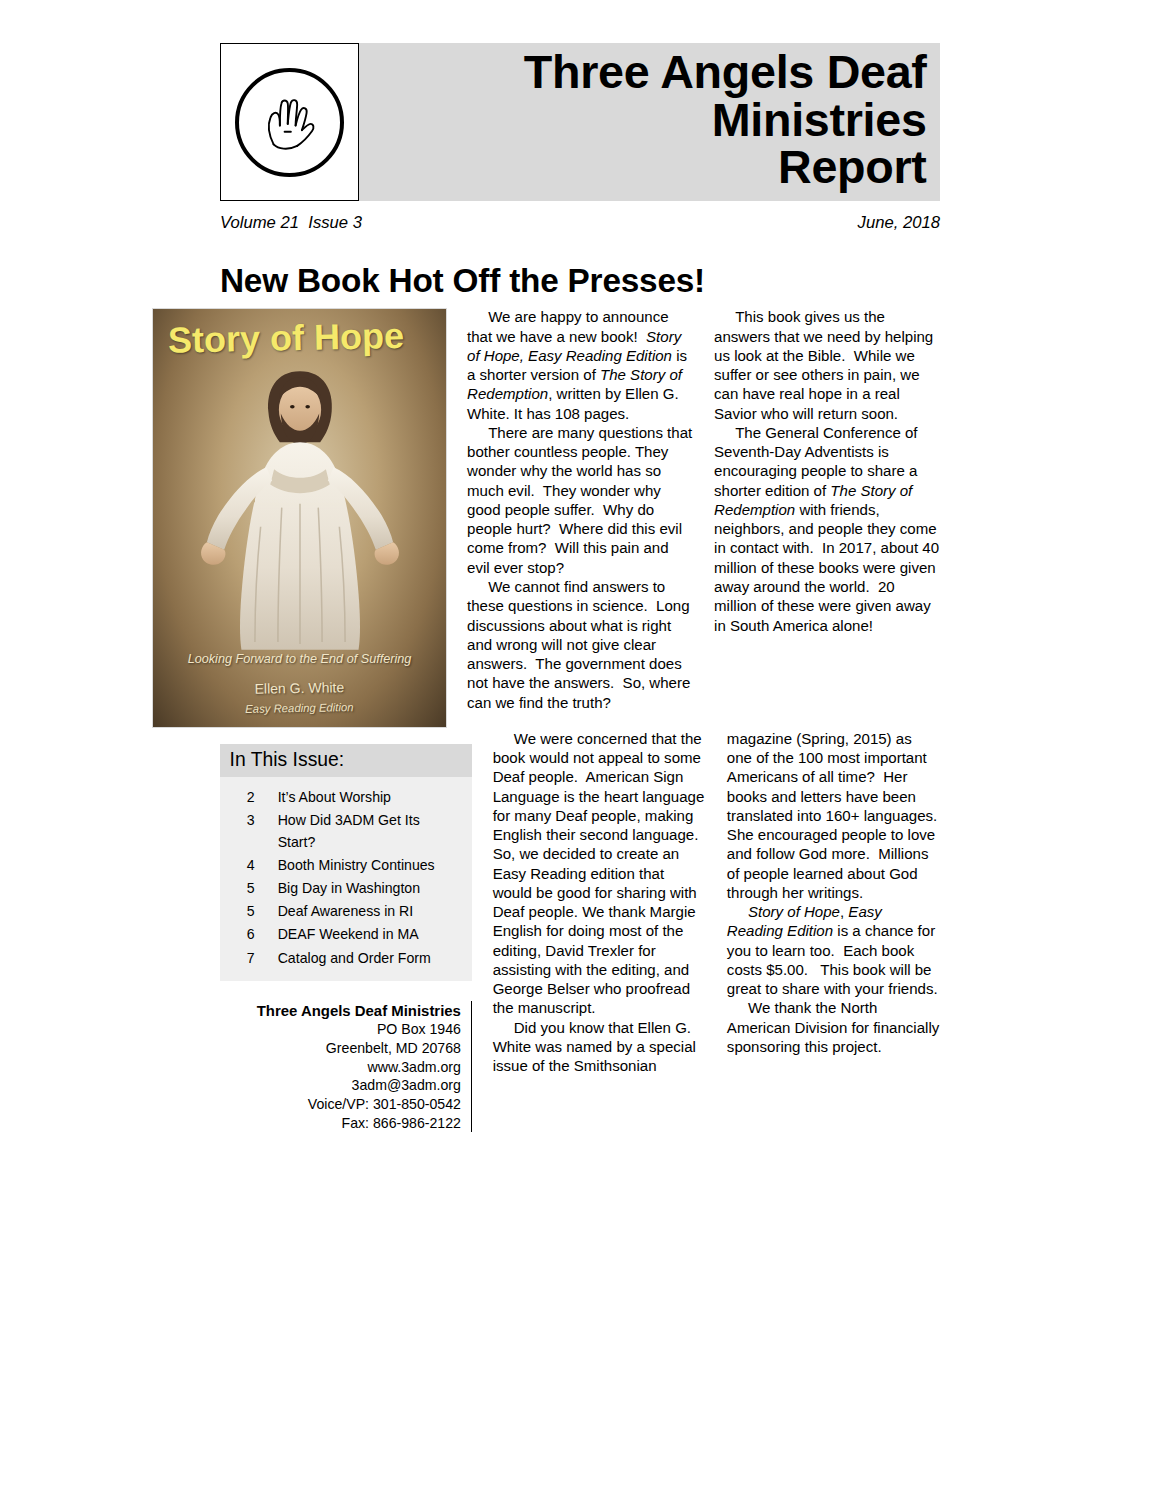Three Angels Deaf Ministries
Report
Volume 21 Issue 3 June, 2018
New Book Hot Off the Presses!
Story of Hope
Looking Forward to the End of Suffering
Ellen G. White
Easy Reading Edition
We are happy to announce that we have a new book! Story of Hope, Easy Reading Edition is a shorter version of The Story of Redemption, written by Ellen G. White. It has 108 pages.
There are many questions that bother countless people. They wonder why the world has so much evil. They wonder why good people suffer. Why do people hurt? Where did this evil come from? Will this pain and evil ever stop?
We cannot find answers to these questions in science. Long discussions about what is right and wrong will not give clear answers. The government does not have the answers. So, where can we find the truth?
This book gives us the answers that we need by helping us look at the Bible. While we suffer or see others in pain, we can have real hope in a real Savior who will return soon.
The General Conference of Seventh-Day Adventists is encouraging people to share a shorter edition of The Story of Redemption with friends, neighbors, and people they come in contact with. In 2017, about 40 million of these books were given away around the world. 20 million of these were given away in South America alone!
In This Issue:
| 2 | It’s About Worship |
| 3 | How Did 3ADM Get Its Start? |
| 4 | Booth Ministry Continues |
| 5 | Big Day in Washington |
| 5 | Deaf Awareness in RI |
| 6 | DEAF Weekend in MA |
| 7 | Catalog and Order Form |
Three Angels Deaf Ministries
PO Box 1946
Greenbelt, MD 20768
www.3adm.org
3adm@3adm.org
Voice/VP: 301-850-0542
Fax: 866-986-2122
We were concerned that the book would not appeal to some Deaf people. American Sign Language is the heart language for many Deaf people, making English their second language. So, we decided to create an Easy Reading edition that would be good for sharing with Deaf people. We thank Margie English for doing most of the editing, David Trexler for assisting with the editing, and George Belser who proofread the manuscript.
Did you know that Ellen G. White was named by a special issue of the Smithsonian magazine (Spring, 2015) as one of the 100 most important Americans of all time? Her books and letters have been translated into 160+ languages. She encouraged people to love and follow God more. Millions of people learned about God through her writings.
Story of Hope, Easy Reading Edition is a chance for you to learn too. Each book costs $5.00. This book will be great to share with your friends.
We thank the North American Division for financially sponsoring this project.